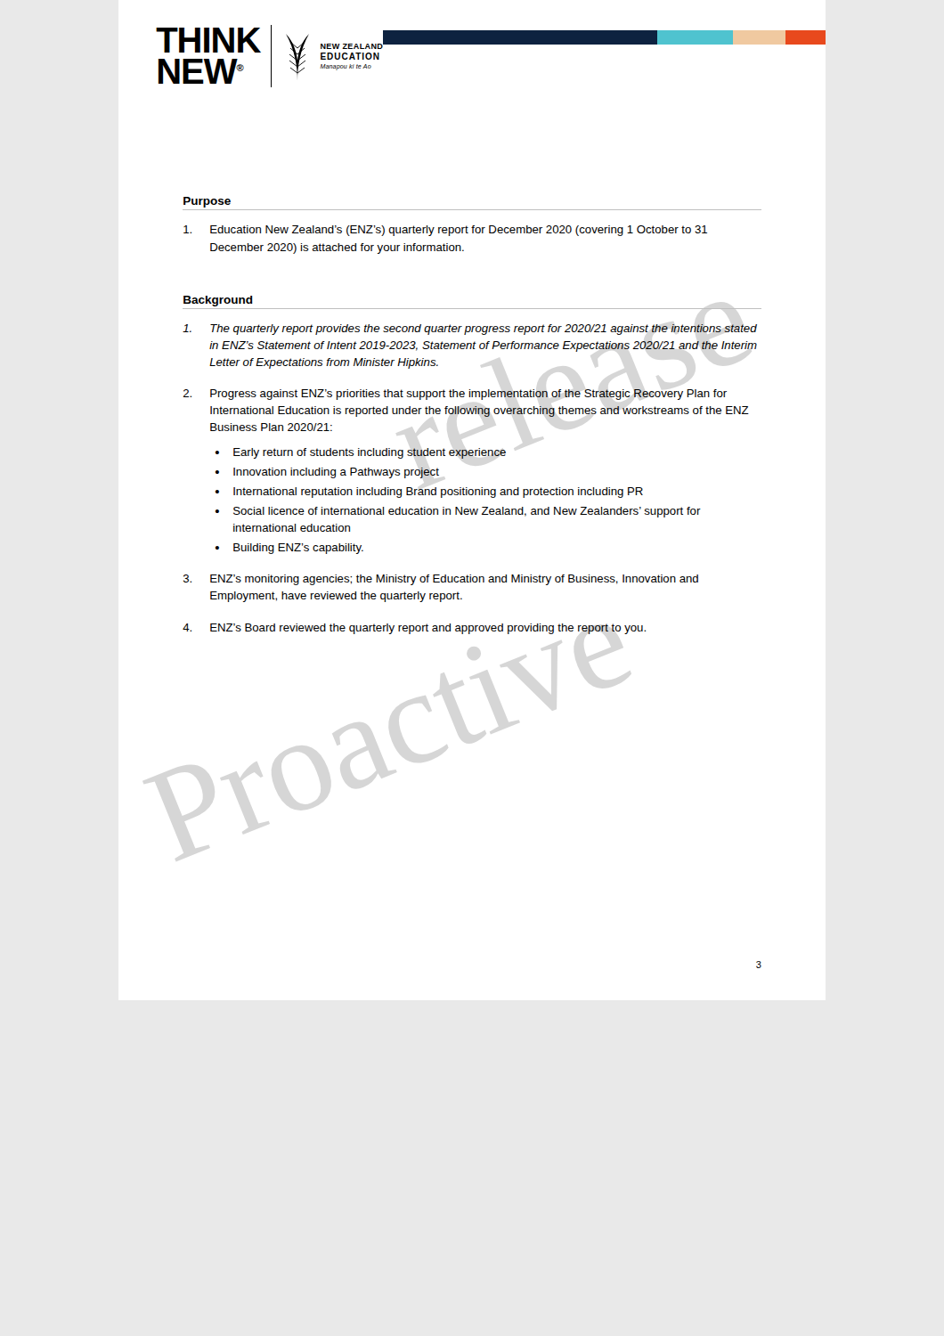THINK
NEW®
NEW ZEALAND
EDUCATION
Manapou ki te Ao
release Proactive
Purpose
Education New Zealand’s (ENZ’s) quarterly report for December 2020 (covering 1 October to 31 December 2020) is attached for your information.
Background
The quarterly report provides the second quarter progress report for 2020/21 against the intentions stated in ENZ’s Statement of Intent 2019-2023, Statement of Performance Expectations 2020/21 and the Interim Letter of Expectations from Minister Hipkins.
Progress against ENZ’s priorities that support the implementation of the Strategic Recovery Plan for International Education is reported under the following overarching themes and workstreams of the ENZ Business Plan 2020/21:
Early return of students including student experience
Innovation including a Pathways project
International reputation including Brand positioning and protection including PR
Social licence of international education in New Zealand, and New Zealanders’ support for international education
Building ENZ’s capability.
ENZ’s monitoring agencies; the Ministry of Education and Ministry of Business, Innovation and Employment, have reviewed the quarterly report.
ENZ’s Board reviewed the quarterly report and approved providing the report to you.
3